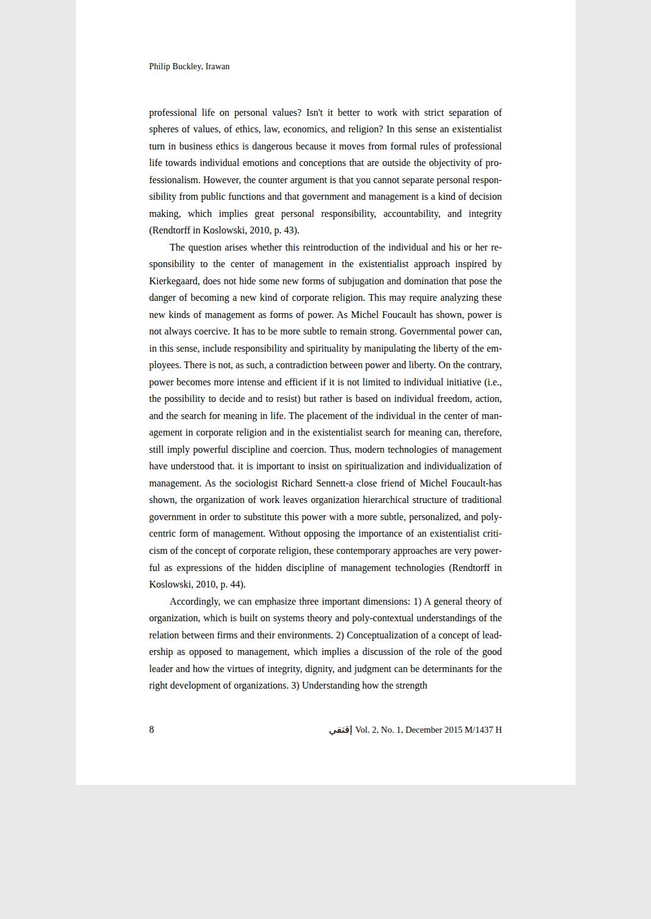Philip Buckley, Irawan
professional life on personal values? Isn't it better to work with strict separation of spheres of values, of ethics, law, economics, and religion? In this sense an existentialist turn in business ethics is dangerous because it moves from formal rules of professional life towards individual emotions and conceptions that are outside the objectivity of professionalism. However, the counter argument is that you cannot separate personal responsibility from public functions and that government and management is a kind of decision making, which implies great personal responsibility, accountability, and integrity (Rendtorff in Koslowski, 2010, p. 43).
The question arises whether this reintroduction of the individual and his or her responsibility to the center of management in the existentialist approach inspired by Kierkegaard, does not hide some new forms of subjugation and domination that pose the danger of becoming a new kind of corporate religion. This may require analyzing these new kinds of management as forms of power. As Michel Foucault has shown, power is not always coercive. It has to be more subtle to remain strong. Governmental power can, in this sense, include responsibility and spirituality by manipulating the liberty of the employees. There is not, as such, a contradiction between power and liberty. On the contrary, power becomes more intense and efficient if it is not limited to individual initiative (i.e., the possibility to decide and to resist) but rather is based on individual freedom, action, and the search for meaning in life. The placement of the individual in the center of management in corporate religion and in the existentialist search for meaning can, therefore, still imply powerful discipline and coercion. Thus, modern technologies of management have understood that. it is important to insist on spiritualization and individualization of management. As the sociologist Richard Sennett-a close friend of Michel Foucault-has shown, the organization of work leaves organization hierarchical structure of traditional government in order to substitute this power with a more subtle, personalized, and polycentric form of management. Without opposing the importance of an existentialist criticism of the concept of corporate religion, these contemporary approaches are very powerful as expressions of the hidden discipline of management technologies (Rendtorff in Koslowski, 2010, p. 44).
Accordingly, we can emphasize three important dimensions: 1) A general theory of organization, which is built on systems theory and poly-contextual understandings of the relation between firms and their environments. 2) Conceptualization of a concept of leadership as opposed to management, which implies a discussion of the role of the good leader and how the virtues of integrity, dignity, and judgment can be determinants for the right development of organizations. 3) Understanding how the strength
8
إقتفي Vol. 2, No. 1, December 2015 M/1437 H